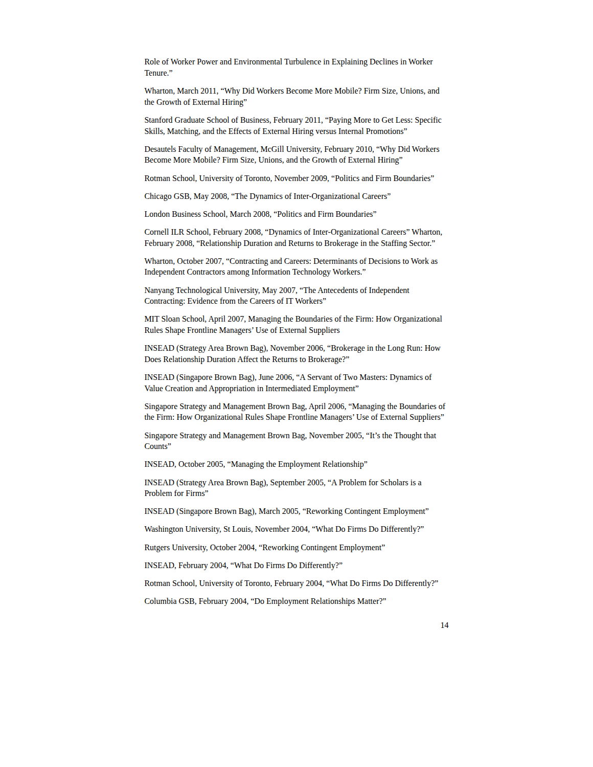Role of Worker Power and Environmental Turbulence in Explaining Declines in Worker Tenure.”
Wharton, March 2011, “Why Did Workers Become More Mobile? Firm Size, Unions, and the Growth of External Hiring”
Stanford Graduate School of Business, February 2011, “Paying More to Get Less: Specific Skills, Matching, and the Effects of External Hiring versus Internal Promotions”
Desautels Faculty of Management, McGill University, February 2010, “Why Did Workers Become More Mobile? Firm Size, Unions, and the Growth of External Hiring”
Rotman School, University of Toronto, November 2009, “Politics and Firm Boundaries”
Chicago GSB, May 2008, “The Dynamics of Inter-Organizational Careers”
London Business School, March 2008, “Politics and Firm Boundaries”
Cornell ILR School, February 2008, “Dynamics of Inter-Organizational Careers” Wharton, February 2008, “Relationship Duration and Returns to Brokerage in the Staffing Sector.”
Wharton, October 2007, “Contracting and Careers: Determinants of Decisions to Work as Independent Contractors among Information Technology Workers.”
Nanyang Technological University, May 2007, “The Antecedents of Independent Contracting: Evidence from the Careers of IT Workers”
MIT Sloan School, April 2007, Managing the Boundaries of the Firm: How Organizational Rules Shape Frontline Managers’ Use of External Suppliers
INSEAD (Strategy Area Brown Bag), November 2006, “Brokerage in the Long Run: How Does Relationship Duration Affect the Returns to Brokerage?”
INSEAD (Singapore Brown Bag), June 2006, “A Servant of Two Masters: Dynamics of Value Creation and Appropriation in Intermediated Employment”
Singapore Strategy and Management Brown Bag, April 2006, “Managing the Boundaries of the Firm: How Organizational Rules Shape Frontline Managers’ Use of External Suppliers”
Singapore Strategy and Management Brown Bag, November 2005, “It’s the Thought that Counts”
INSEAD, October 2005, “Managing the Employment Relationship”
INSEAD (Strategy Area Brown Bag), September 2005, “A Problem for Scholars is a Problem for Firms”
INSEAD (Singapore Brown Bag), March 2005, “Reworking Contingent Employment”
Washington University, St Louis, November 2004, “What Do Firms Do Differently?”
Rutgers University, October 2004, “Reworking Contingent Employment”
INSEAD, February 2004, “What Do Firms Do Differently?”
Rotman School, University of Toronto, February 2004, “What Do Firms Do Differently?”
Columbia GSB, February 2004, “Do Employment Relationships Matter?”
14